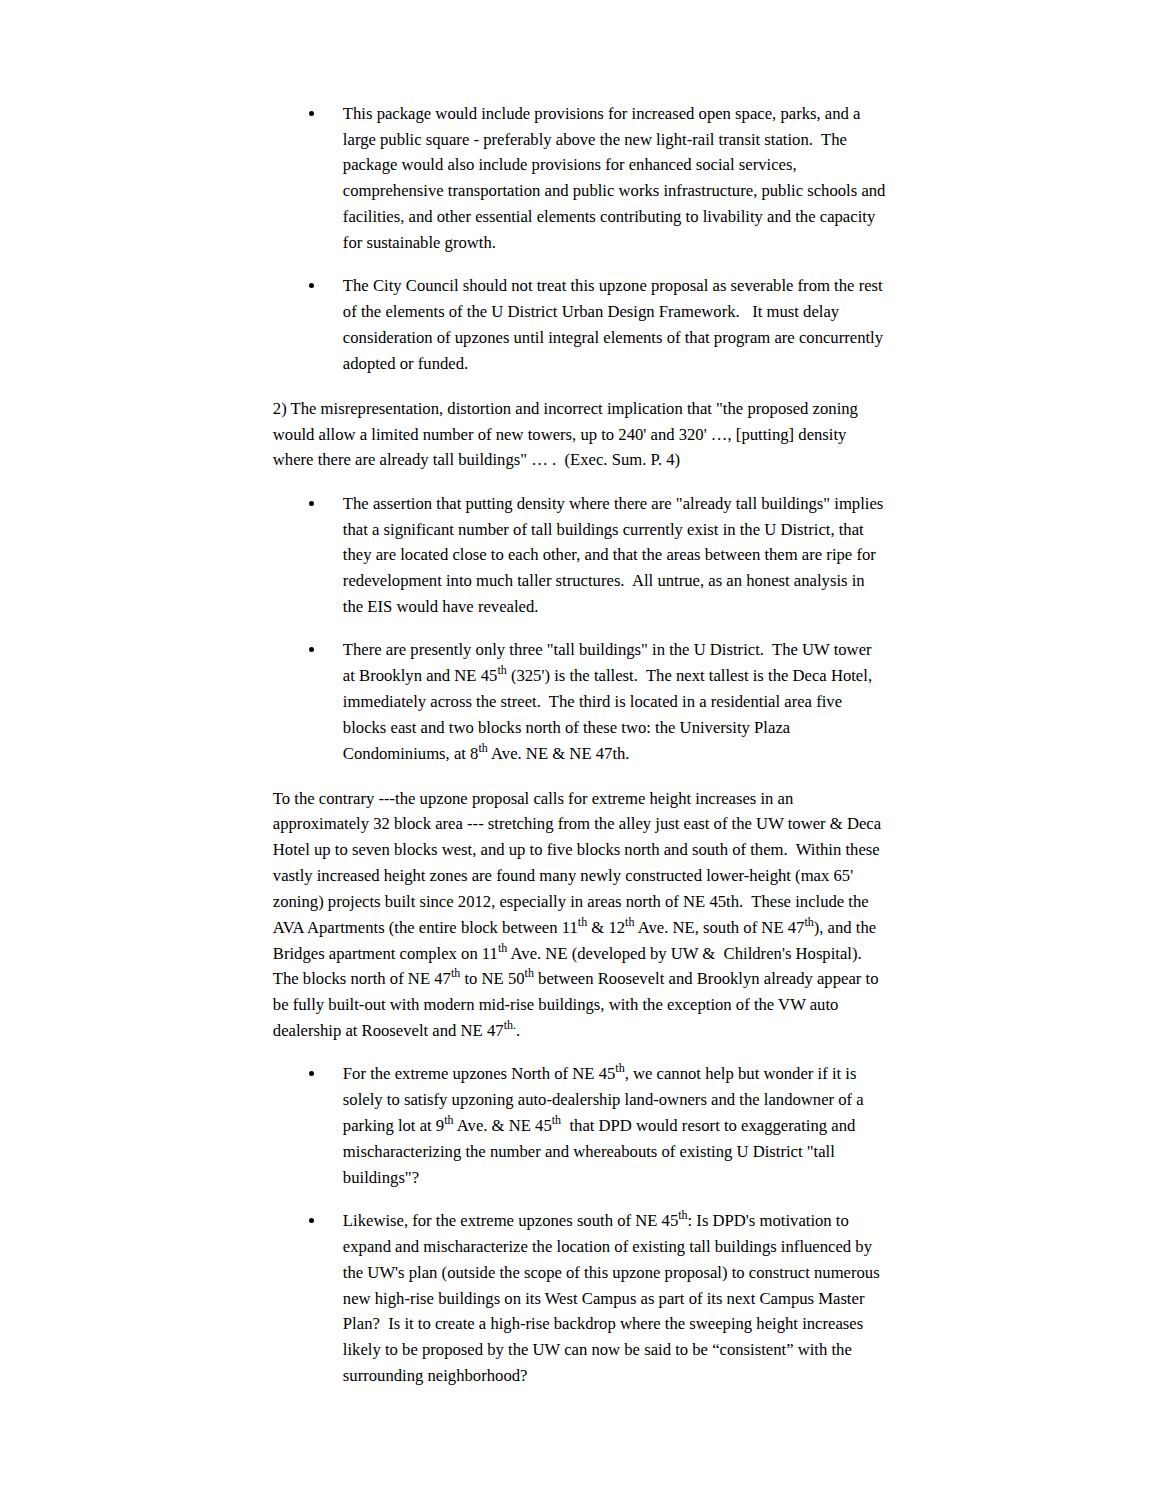This package would include provisions for increased open space, parks, and a large public square - preferably above the new light-rail transit station. The package would also include provisions for enhanced social services, comprehensive transportation and public works infrastructure, public schools and facilities, and other essential elements contributing to livability and the capacity for sustainable growth.
The City Council should not treat this upzone proposal as severable from the rest of the elements of the U District Urban Design Framework. It must delay consideration of upzones until integral elements of that program are concurrently adopted or funded.
2) The misrepresentation, distortion and incorrect implication that "the proposed zoning would allow a limited number of new towers, up to 240' and 320' …, [putting] density where there are already tall buildings" … . (Exec. Sum. P. 4)
The assertion that putting density where there are "already tall buildings" implies that a significant number of tall buildings currently exist in the U District, that they are located close to each other, and that the areas between them are ripe for redevelopment into much taller structures. All untrue, as an honest analysis in the EIS would have revealed.
There are presently only three "tall buildings" in the U District. The UW tower at Brooklyn and NE 45th (325') is the tallest. The next tallest is the Deca Hotel, immediately across the street. The third is located in a residential area five blocks east and two blocks north of these two: the University Plaza Condominiums, at 8th Ave. NE & NE 47th.
To the contrary ---the upzone proposal calls for extreme height increases in an approximately 32 block area --- stretching from the alley just east of the UW tower & Deca Hotel up to seven blocks west, and up to five blocks north and south of them. Within these vastly increased height zones are found many newly constructed lower-height (max 65' zoning) projects built since 2012, especially in areas north of NE 45th. These include the AVA Apartments (the entire block between 11th & 12th Ave. NE, south of NE 47th), and the Bridges apartment complex on 11th Ave. NE (developed by UW & Children's Hospital). The blocks north of NE 47th to NE 50th between Roosevelt and Brooklyn already appear to be fully built-out with modern mid-rise buildings, with the exception of the VW auto dealership at Roosevelt and NE 47th..
For the extreme upzones North of NE 45th, we cannot help but wonder if it is solely to satisfy upzoning auto-dealership land-owners and the landowner of a parking lot at 9th Ave. & NE 45th that DPD would resort to exaggerating and mischaracterizing the number and whereabouts of existing U District "tall buildings"?
Likewise, for the extreme upzones south of NE 45th: Is DPD's motivation to expand and mischaracterize the location of existing tall buildings influenced by the UW's plan (outside the scope of this upzone proposal) to construct numerous new high-rise buildings on its West Campus as part of its next Campus Master Plan? Is it to create a high-rise backdrop where the sweeping height increases likely to be proposed by the UW can now be said to be “consistent” with the surrounding neighborhood?